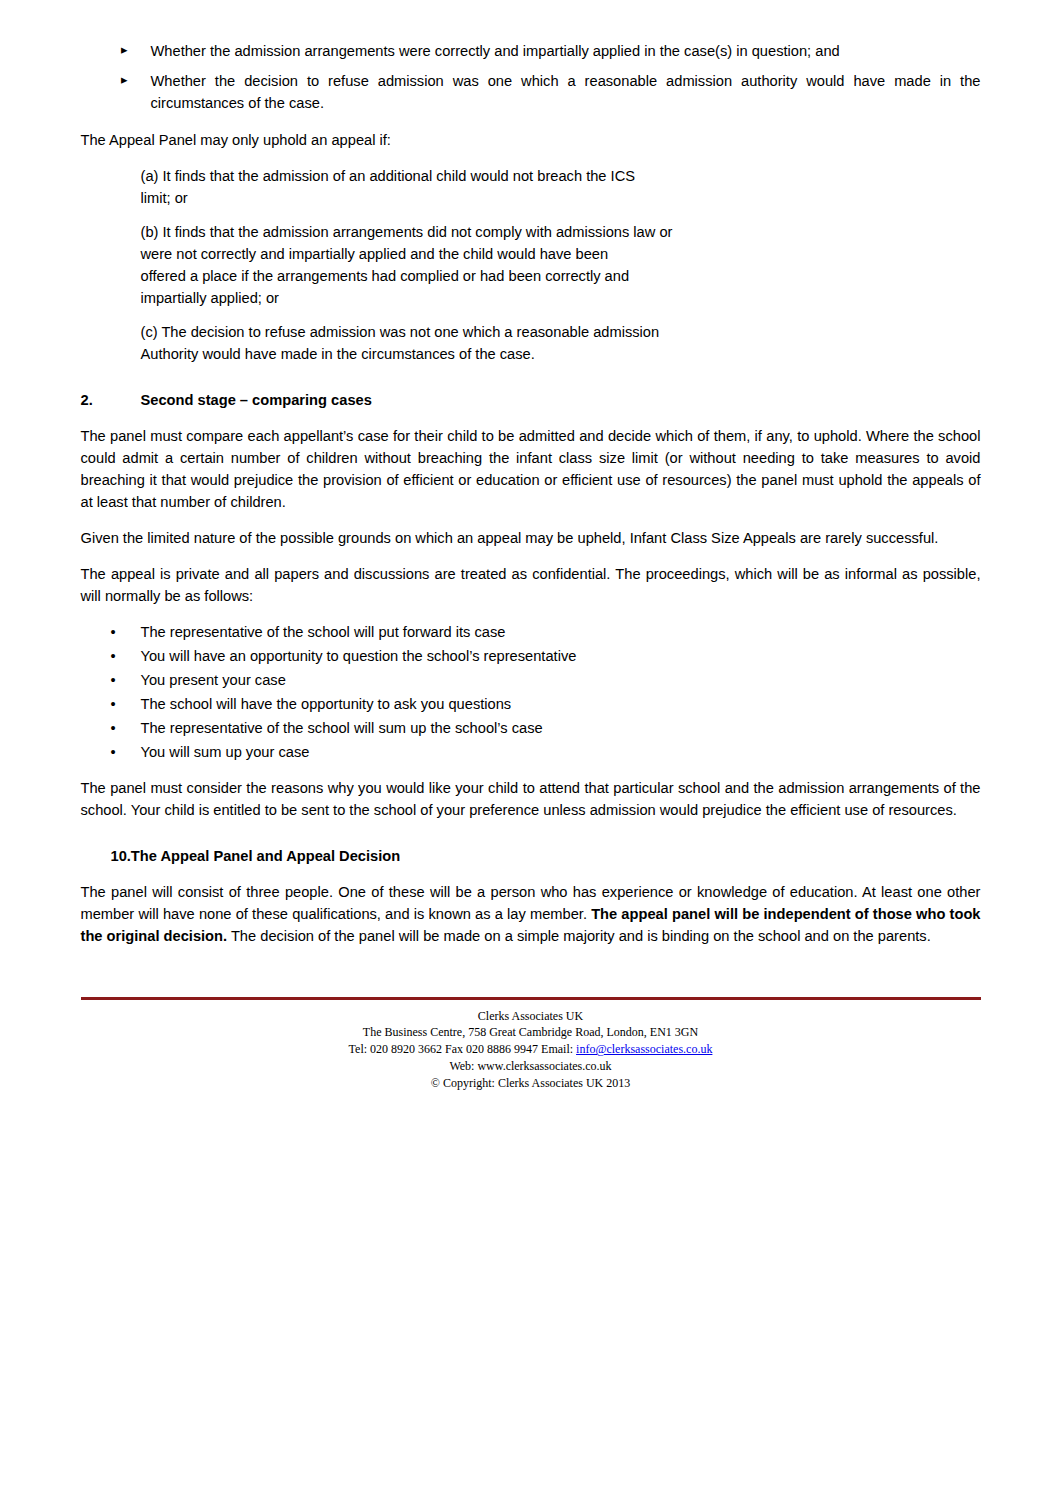Whether the admission arrangements were correctly and impartially applied in the case(s) in question; and
Whether the decision to refuse admission was one which a reasonable admission authority would have made in the circumstances of the case.
The Appeal Panel may only uphold an appeal if:
(a) It finds that the admission of an additional child would not breach the ICS
limit; or
(b) It finds that the admission arrangements did not comply with admissions law or
were not correctly and impartially applied and the child would have been
offered a place if the arrangements had complied or had been correctly and
impartially applied; or
(c) The decision to refuse admission was not one which a reasonable admission
Authority would have made in the circumstances of the case.
2. Second stage – comparing cases
The panel must compare each appellant’s case for their child to be admitted and decide which of them, if any, to uphold. Where the school could admit a certain number of children without breaching the infant class size limit (or without needing to take measures to avoid breaching it that would prejudice the provision of efficient or education or efficient use of resources) the panel must uphold the appeals of at least that number of children.
Given the limited nature of the possible grounds on which an appeal may be upheld, Infant Class Size Appeals are rarely successful.
The appeal is private and all papers and discussions are treated as confidential. The proceedings, which will be as informal as possible, will normally be as follows:
The representative of the school will put forward its case
You will have an opportunity to question the school’s representative
You present your case
The school will have the opportunity to ask you questions
The representative of the school will sum up the school’s case
You will sum up your case
The panel must consider the reasons why you would like your child to attend that particular school and the admission arrangements of the school. Your child is entitled to be sent to the school of your preference unless admission would prejudice the efficient use of resources.
10.The Appeal Panel and Appeal Decision
The panel will consist of three people. One of these will be a person who has experience or knowledge of education. At least one other member will have none of these qualifications, and is known as a lay member. The appeal panel will be independent of those who took the original decision. The decision of the panel will be made on a simple majority and is binding on the school and on the parents.
Clerks Associates UK
The Business Centre, 758 Great Cambridge Road, London, EN1 3GN
Tel: 020 8920 3662 Fax 020 8886 9947 Email: info@clerksassociates.co.uk
Web: www.clerksassociates.co.uk
© Copyright: Clerks Associates UK 2013